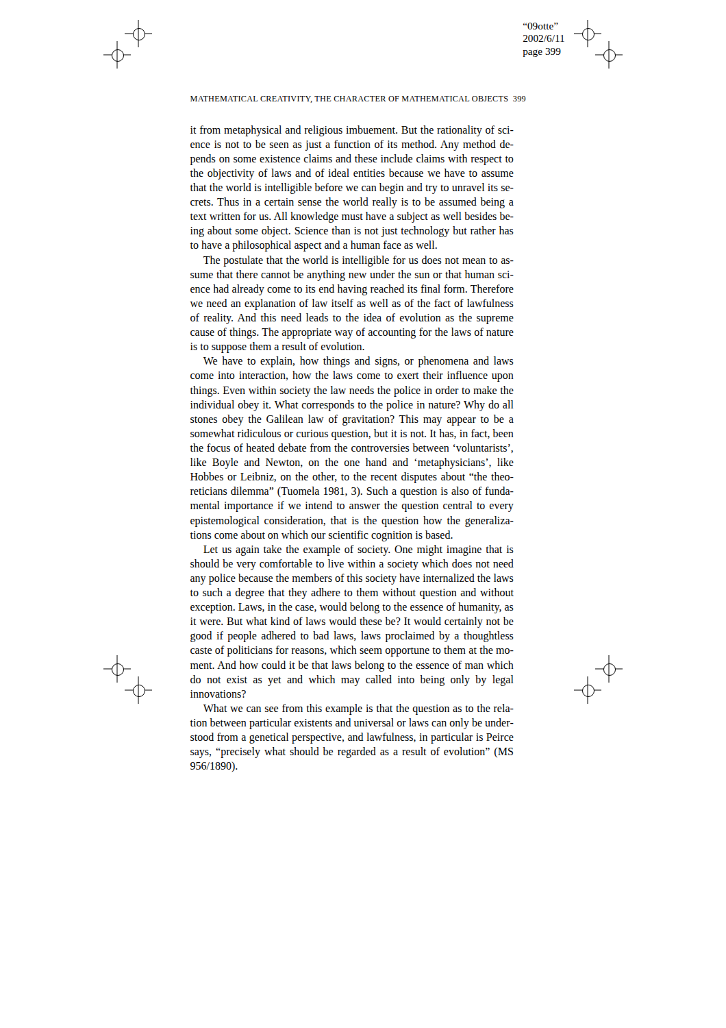“09otte”
2002/6/11
page 399
MATHEMATICAL CREATIVITY, THE CHARACTER OF MATHEMATICAL OBJECTS 399
it from metaphysical and religious imbuement. But the rationality of science is not to be seen as just a function of its method. Any method depends on some existence claims and these include claims with respect to the objectivity of laws and of ideal entities because we have to assume that the world is intelligible before we can begin and try to unravel its secrets. Thus in a certain sense the world really is to be assumed being a text written for us. All knowledge must have a subject as well besides being about some object. Science than is not just technology but rather has to have a philosophical aspect and a human face as well.
The postulate that the world is intelligible for us does not mean to assume that there cannot be anything new under the sun or that human science had already come to its end having reached its final form. Therefore we need an explanation of law itself as well as of the fact of lawfulness of reality. And this need leads to the idea of evolution as the supreme cause of things. The appropriate way of accounting for the laws of nature is to suppose them a result of evolution.
We have to explain, how things and signs, or phenomena and laws come into interaction, how the laws come to exert their influence upon things. Even within society the law needs the police in order to make the individual obey it. What corresponds to the police in nature? Why do all stones obey the Galilean law of gravitation? This may appear to be a somewhat ridiculous or curious question, but it is not. It has, in fact, been the focus of heated debate from the controversies between ‘voluntarists’, like Boyle and Newton, on the one hand and ‘metaphysicians’, like Hobbes or Leibniz, on the other, to the recent disputes about “the theoreticians dilemma” (Tuomela 1981, 3). Such a question is also of fundamental importance if we intend to answer the question central to every epistemological consideration, that is the question how the generalizations come about on which our scientific cognition is based.
Let us again take the example of society. One might imagine that is should be very comfortable to live within a society which does not need any police because the members of this society have internalized the laws to such a degree that they adhere to them without question and without exception. Laws, in the case, would belong to the essence of humanity, as it were. But what kind of laws would these be? It would certainly not be good if people adhered to bad laws, laws proclaimed by a thoughtless caste of politicians for reasons, which seem opportune to them at the moment. And how could it be that laws belong to the essence of man which do not exist as yet and which may called into being only by legal innovations?
What we can see from this example is that the question as to the relation between particular existents and universal or laws can only be understood from a genetical perspective, and lawfulness, in particular is Peirce says, “precisely what should be regarded as a result of evolution” (MS 956/1890).